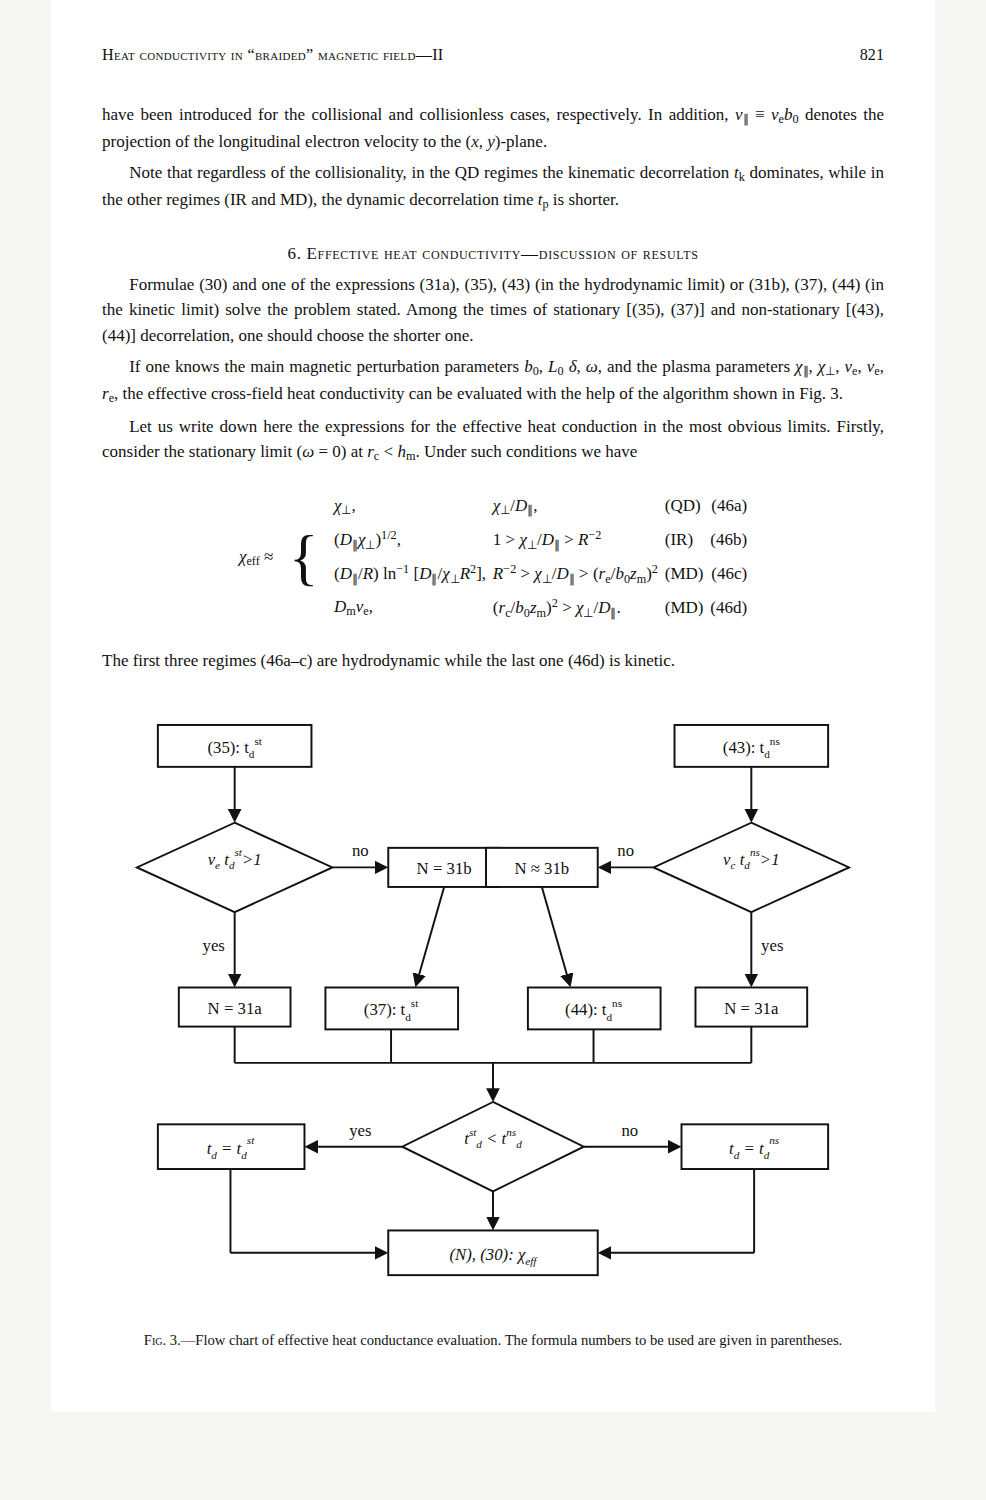Heat conductivity in “braided” magnetic field—II 821
have been introduced for the collisional and collisionless cases, respectively. In addition, v∥ ≡ veb0 denotes the projection of the longitudinal electron velocity to the (x, y)-plane.
Note that regardless of the collisionality, in the QD regimes the kinematic decorrelation tk dominates, while in the other regimes (IR and MD), the dynamic decorrelation time tp is shorter.
6. Effective heat conductivity—discussion of results
Formulae (30) and one of the expressions (31a), (35), (43) (in the hydrodynamic limit) or (31b), (37), (44) (in the kinetic limit) solve the problem stated. Among the times of stationary [(35), (37)] and non-stationary [(43), (44)] decorrelation, one should choose the shorter one.
If one knows the main magnetic perturbation parameters b0, L0 δ, ω, and the plasma parameters χ∥, χ⊥, ve, ve, re, the effective cross-field heat conductivity can be evaluated with the help of the algorithm shown in Fig. 3.
Let us write down here the expressions for the effective heat conduction in the most obvious limits. Firstly, consider the stationary limit (ω = 0) at rc < hm. Under such conditions we have
| χ eff ≈ | { | χ ⊥ , | χ ⊥ / D ∥ , | (QD) | (46a) |
| ( D ∥ χ ⊥ ) 1/2 , | 1 > χ ⊥ / D ∥ > R −2 | (IR) | (46b) |
| ( D ∥ / R ) ln −1 [ D ∥ / χ ⊥ R 2 ], | R −2 > χ ⊥ / D ∥ > ( r e / b 0 z m ) 2 | (MD) | (46c) |
| D m v e , | ( r c / b 0 z m ) 2 > χ ⊥ / D ∥ . | (MD) | (46d) |
The first three regimes (46a–c) are hydrodynamic while the last one (46d) is kinetic.
(35): tdst (43): tdns ve tdst>1 vc tdns>1 no no N = 31b N ≈ 31b yes yes N = 31a N = 31a (37): tdst (44): tdns tstd < tnsd yes no td = tdst td = tdns (N), (30): χeff
Fig. 3.—Flow chart of effective heat conductance evaluation. The formula numbers to be used are given in parentheses.